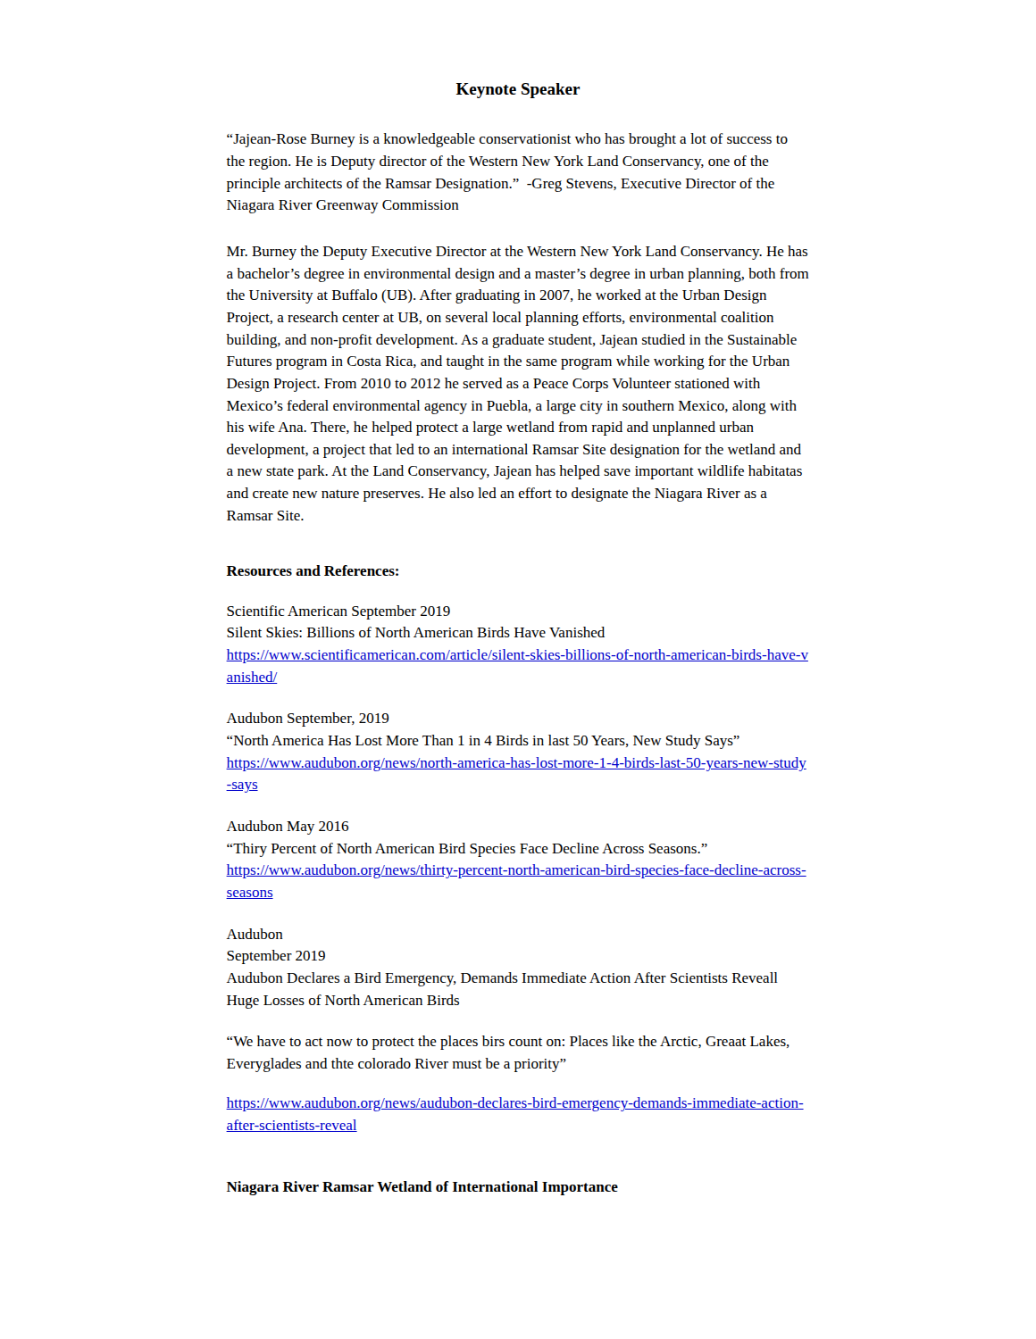Keynote Speaker
“Jajean-Rose Burney is a knowledgeable conservationist who has brought a lot of success to the region. He is Deputy director of the Western New York Land Conservancy, one of the principle architects of the Ramsar Designation.” -Greg Stevens, Executive Director of the Niagara River Greenway Commission
Mr. Burney the Deputy Executive Director at the Western New York Land Conservancy. He has a bachelor’s degree in environmental design and a master’s degree in urban planning, both from the University at Buffalo (UB). After graduating in 2007, he worked at the Urban Design Project, a research center at UB, on several local planning efforts, environmental coalition building, and non-profit development. As a graduate student, Jajean studied in the Sustainable Futures program in Costa Rica, and taught in the same program while working for the Urban Design Project. From 2010 to 2012 he served as a Peace Corps Volunteer stationed with Mexico’s federal environmental agency in Puebla, a large city in southern Mexico, along with his wife Ana. There, he helped protect a large wetland from rapid and unplanned urban development, a project that led to an international Ramsar Site designation for the wetland and a new state park. At the Land Conservancy, Jajean has helped save important wildlife habitatas and create new nature preserves. He also led an effort to designate the Niagara River as a Ramsar Site.
Resources and References:
Scientific American September 2019
Silent Skies: Billions of North American Birds Have Vanished
https://www.scientificamerican.com/article/silent-skies-billions-of-north-american-birds-have-vanished/
Audubon September, 2019
“North America Has Lost More Than 1 in 4 Birds in last 50 Years, New Study Says”
https://www.audubon.org/news/north-america-has-lost-more-1-4-birds-last-50-years-new-study-says
Audubon May 2016
“Thiry Percent of North American Bird Species Face Decline Across Seasons.”
https://www.audubon.org/news/thirty-percent-north-american-bird-species-face-decline-across-seasons
Audubon
September 2019
Audubon Declares a Bird Emergency, Demands Immediate Action After Scientists Reveall Huge Losses of North American Birds
“We have to act now to protect the places birs count on: Places like the Arctic, Greaat Lakes, Everyglades and thte colorado River must be a priority”
https://www.audubon.org/news/audubon-declares-bird-emergency-demands-immediate-action-after-scientists-reveal
Niagara River Ramsar Wetland of International Importance